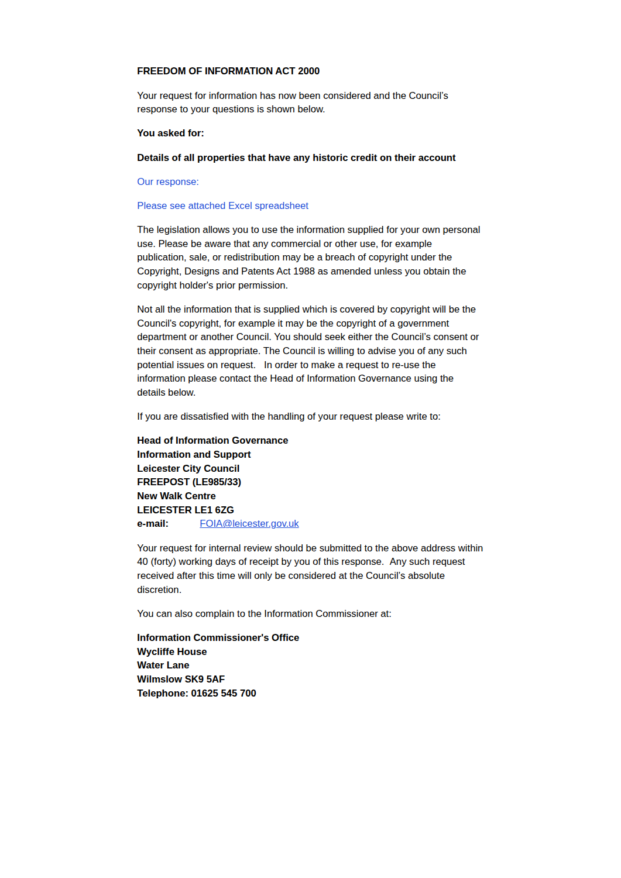FREEDOM OF INFORMATION ACT 2000
Your request for information has now been considered and the Council’s response to your questions is shown below.
You asked for:
Details of all properties that have any historic credit on their account
Our response:
Please see attached Excel spreadsheet
The legislation allows you to use the information supplied for your own personal use. Please be aware that any commercial or other use, for example publication, sale, or redistribution may be a breach of copyright under the Copyright, Designs and Patents Act 1988 as amended unless you obtain the copyright holder's prior permission.
Not all the information that is supplied which is covered by copyright will be the Council's copyright, for example it may be the copyright of a government department or another Council. You should seek either the Council’s consent or their consent as appropriate. The Council is willing to advise you of any such potential issues on request. In order to make a request to re-use the information please contact the Head of Information Governance using the details below.
If you are dissatisfied with the handling of your request please write to:
Head of Information Governance
Information and Support
Leicester City Council
FREEPOST (LE985/33)
New Walk Centre
LEICESTER LE1 6ZG
e-mail: FOIA@leicester.gov.uk
Your request for internal review should be submitted to the above address within 40 (forty) working days of receipt by you of this response. Any such request received after this time will only be considered at the Council’s absolute discretion.
You can also complain to the Information Commissioner at:
Information Commissioner's Office
Wycliffe House
Water Lane
Wilmslow SK9 5AF
Telephone: 01625 545 700